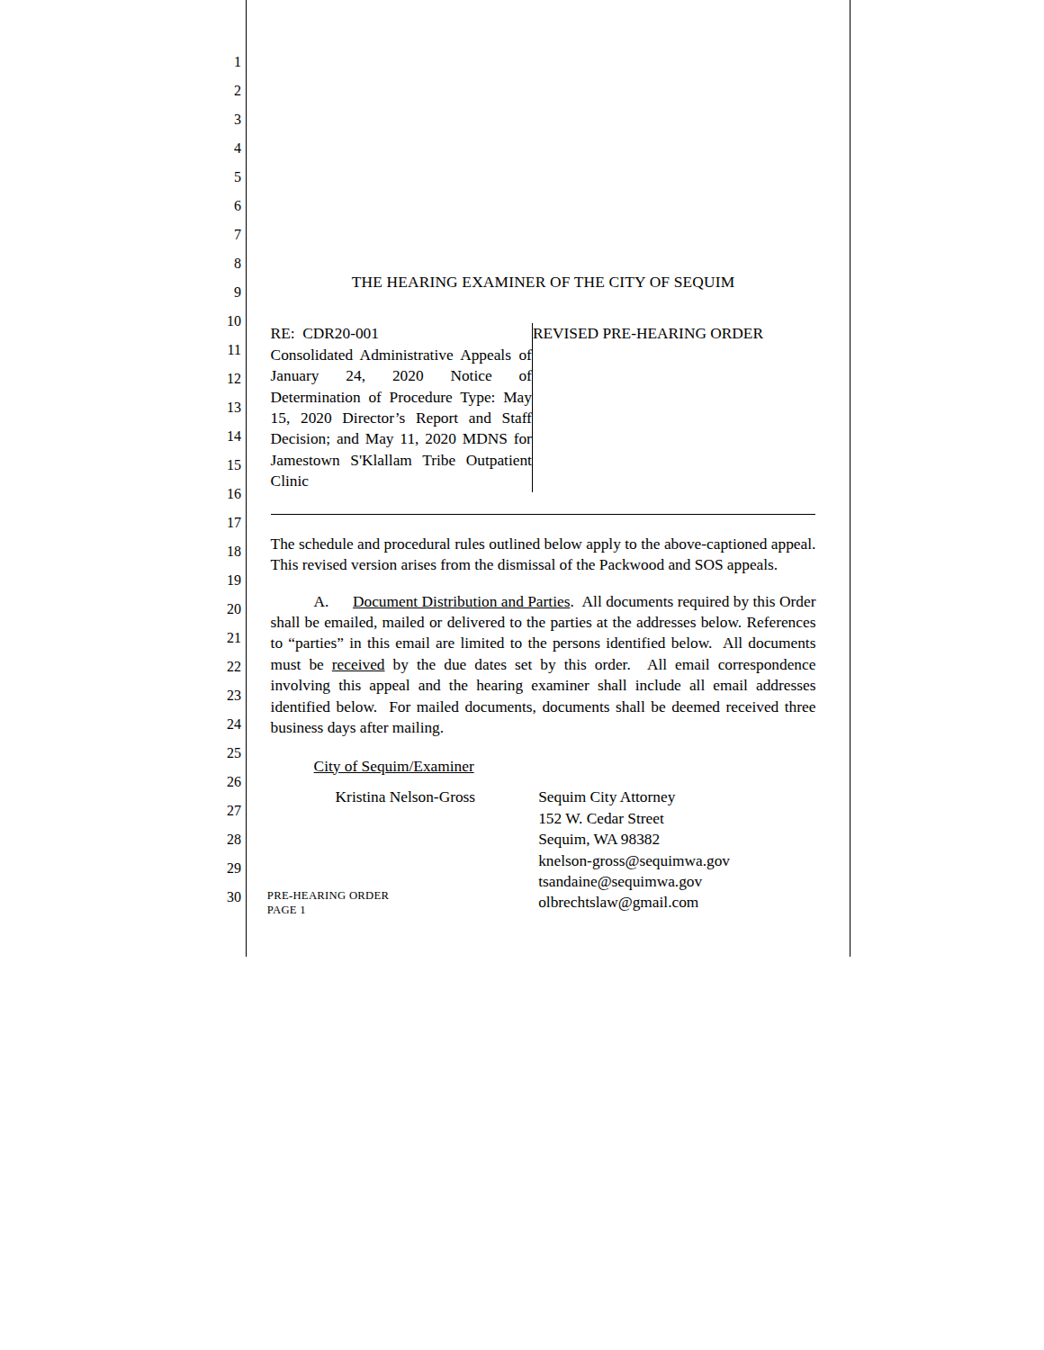1
2
3
4
5
6
7
8
9
10
11
12
13
14
15
16
17
18
19
20
21
22
23
24
25
26
27
28
29
30
THE HEARING EXAMINER OF THE CITY OF SEQUIM
| RE: CDR20-001 Consolidated Administrative Appeals of January 24, 2020 Notice of Determination of Procedure Type: May 15, 2020 Director’s Report and Staff Decision; and May 11, 2020 MDNS for Jamestown S'Klallam Tribe Outpatient Clinic | REVISED PRE-HEARING ORDER |
The schedule and procedural rules outlined below apply to the above-captioned appeal. This revised version arises from the dismissal of the Packwood and SOS appeals.
A. Document Distribution and Parties. All documents required by this Order shall be emailed, mailed or delivered to the parties at the addresses below. References to “parties” in this email are limited to the persons identified below. All documents must be received by the due dates set by this order. All email correspondence involving this appeal and the hearing examiner shall include all email addresses identified below. For mailed documents, documents shall be deemed received three business days after mailing.
City of Sequim/Examiner
Kristina Nelson-Gross
Sequim City Attorney
152 W. Cedar Street
Sequim, WA 98382
knelson-gross@sequimwa.gov
tsandaine@sequimwa.gov
olbrechtslaw@gmail.com
PRE-HEARING ORDER
PAGE 1